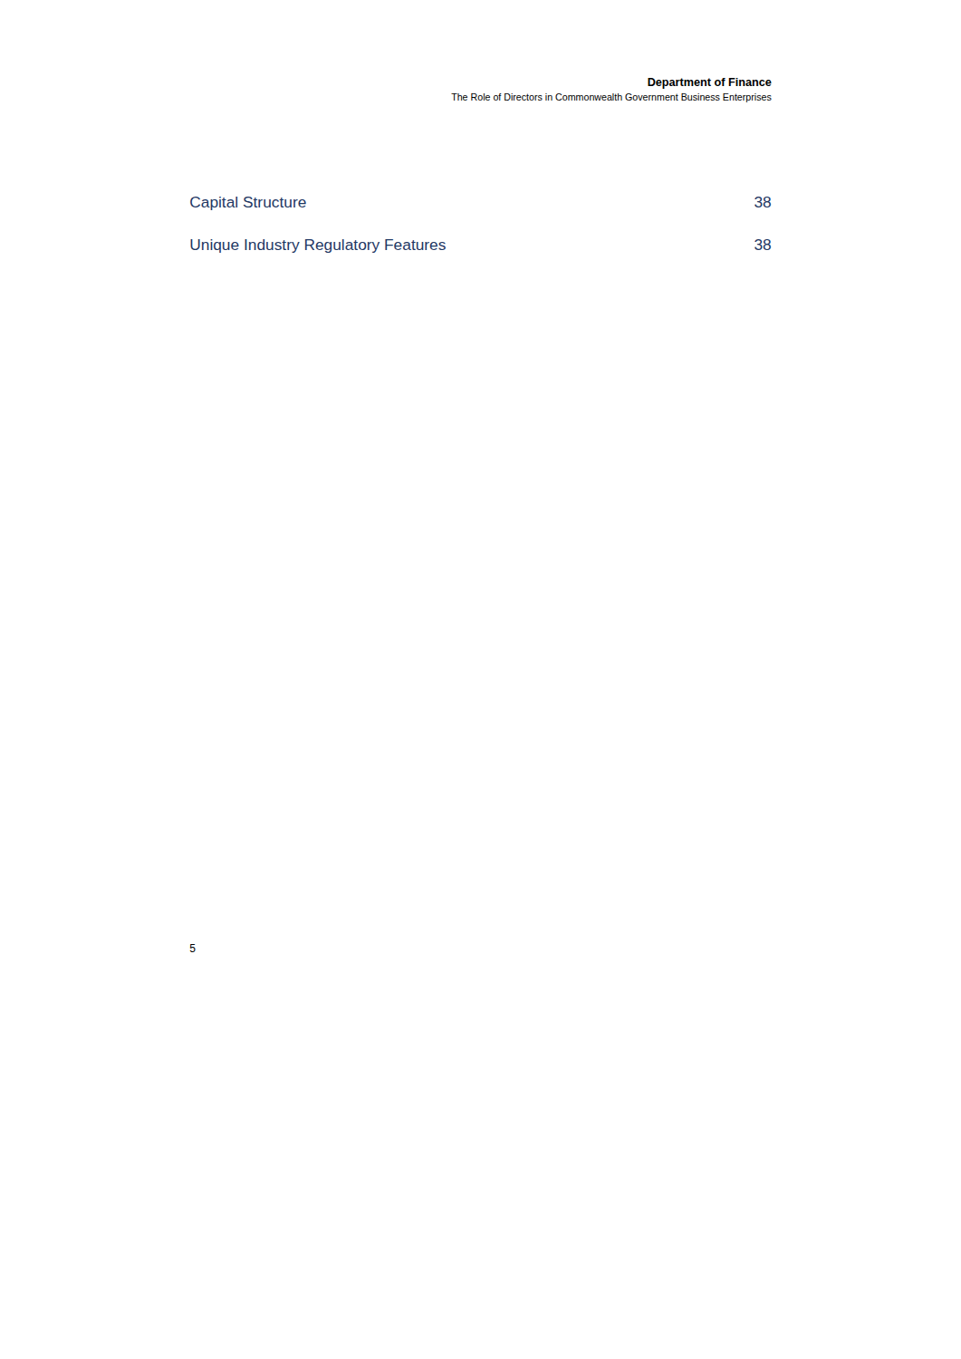Department of Finance
The Role of Directors in Commonwealth Government Business Enterprises
Capital Structure 38
Unique Industry Regulatory Features 38
5